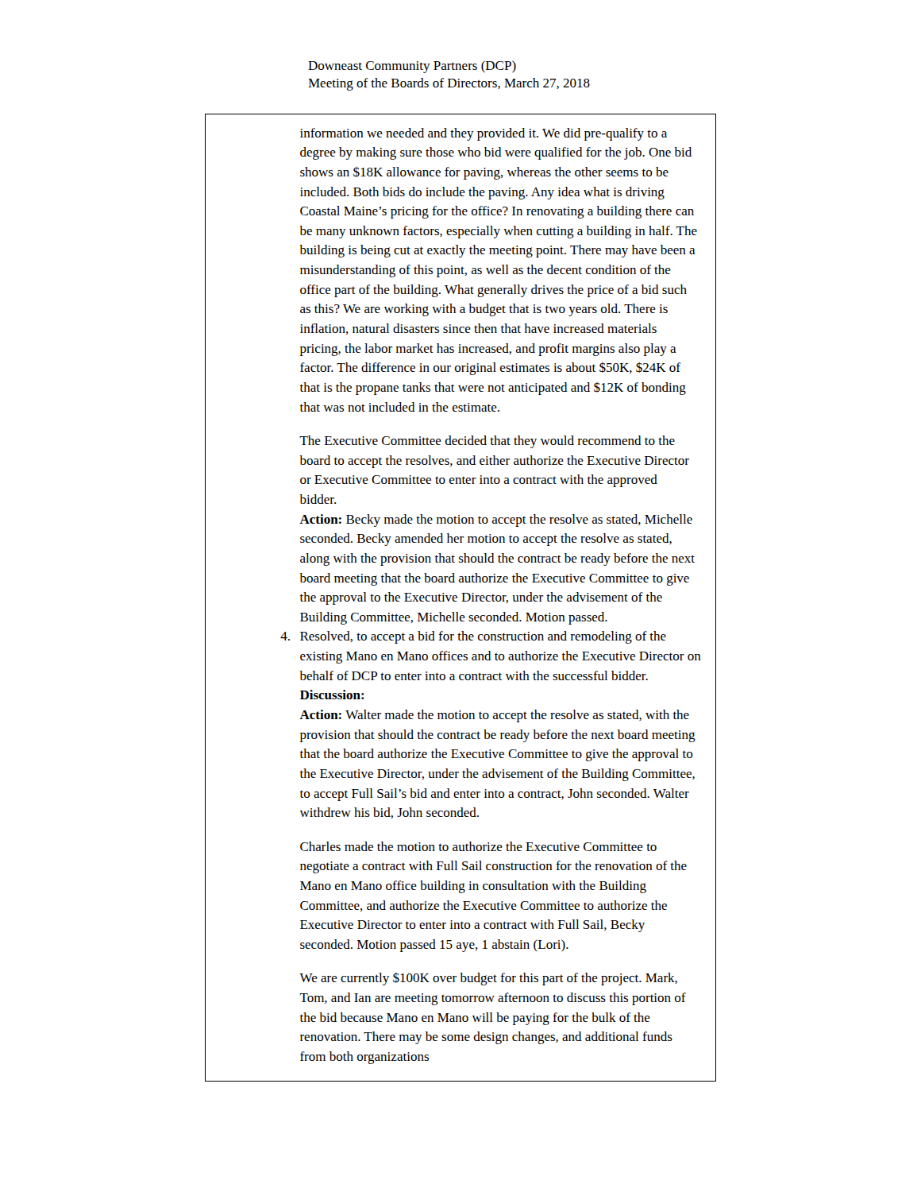Downeast Community Partners (DCP)
Meeting of the Boards of Directors, March 27, 2018
information we needed and they provided it. We did pre-qualify to a degree by making sure those who bid were qualified for the job. One bid shows an $18K allowance for paving, whereas the other seems to be included. Both bids do include the paving. Any idea what is driving Coastal Maine’s pricing for the office? In renovating a building there can be many unknown factors, especially when cutting a building in half. The building is being cut at exactly the meeting point. There may have been a misunderstanding of this point, as well as the decent condition of the office part of the building. What generally drives the price of a bid such as this? We are working with a budget that is two years old. There is inflation, natural disasters since then that have increased materials pricing, the labor market has increased, and profit margins also play a factor. The difference in our original estimates is about $50K, $24K of that is the propane tanks that were not anticipated and $12K of bonding that was not included in the estimate.
The Executive Committee decided that they would recommend to the board to accept the resolves, and either authorize the Executive Director or Executive Committee to enter into a contract with the approved bidder.
Action: Becky made the motion to accept the resolve as stated, Michelle seconded. Becky amended her motion to accept the resolve as stated, along with the provision that should the contract be ready before the next board meeting that the board authorize the Executive Committee to give the approval to the Executive Director, under the advisement of the Building Committee, Michelle seconded. Motion passed.
4.
Resolved, to accept a bid for the construction and remodeling of the existing Mano en Mano offices and to authorize the Executive Director on behalf of DCP to enter into a contract with the successful bidder.
Discussion:
Action: Walter made the motion to accept the resolve as stated, with the provision that should the contract be ready before the next board meeting that the board authorize the Executive Committee to give the approval to the Executive Director, under the advisement of the Building Committee, to accept Full Sail’s bid and enter into a contract, John seconded. Walter withdrew his bid, John seconded.
Charles made the motion to authorize the Executive Committee to negotiate a contract with Full Sail construction for the renovation of the Mano en Mano office building in consultation with the Building Committee, and authorize the Executive Committee to authorize the Executive Director to enter into a contract with Full Sail, Becky seconded. Motion passed 15 aye, 1 abstain (Lori).
We are currently $100K over budget for this part of the project. Mark, Tom, and Ian are meeting tomorrow afternoon to discuss this portion of the bid because Mano en Mano will be paying for the bulk of the renovation. There may be some design changes, and additional funds from both organizations